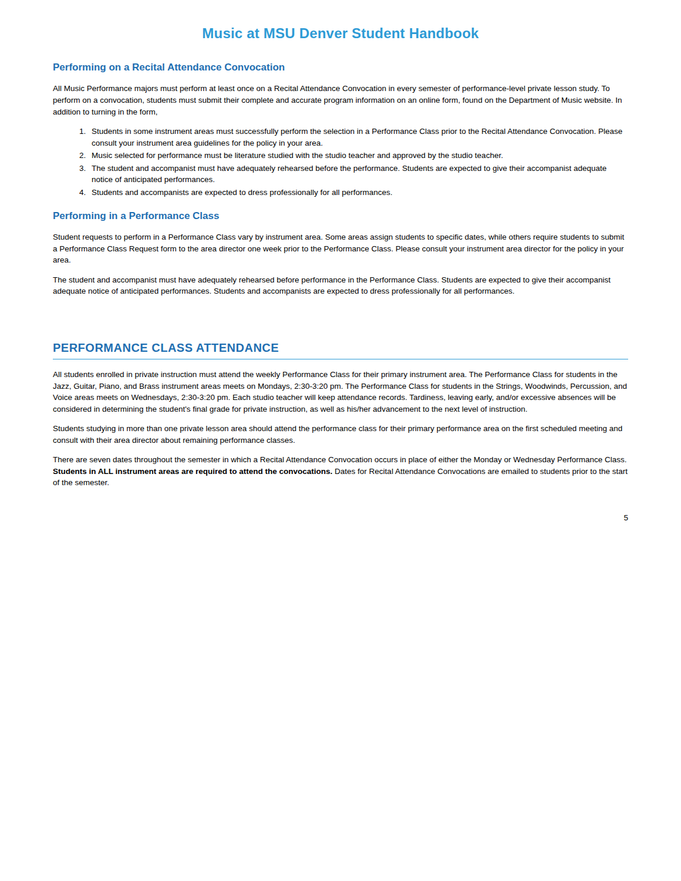Music at MSU Denver Student Handbook
Performing on a Recital Attendance Convocation
All Music Performance majors must perform at least once on a Recital Attendance Convocation in every semester of performance-level private lesson study. To perform on a convocation, students must submit their complete and accurate program information on an online form, found on the Department of Music website. In addition to turning in the form,
Students in some instrument areas must successfully perform the selection in a Performance Class prior to the Recital Attendance Convocation. Please consult your instrument area guidelines for the policy in your area.
Music selected for performance must be literature studied with the studio teacher and approved by the studio teacher.
The student and accompanist must have adequately rehearsed before the performance. Students are expected to give their accompanist adequate notice of anticipated performances.
Students and accompanists are expected to dress professionally for all performances.
Performing in a Performance Class
Student requests to perform in a Performance Class vary by instrument area. Some areas assign students to specific dates, while others require students to submit a Performance Class Request form to the area director one week prior to the Performance Class. Please consult your instrument area director for the policy in your area.
The student and accompanist must have adequately rehearsed before performance in the Performance Class. Students are expected to give their accompanist adequate notice of anticipated performances. Students and accompanists are expected to dress professionally for all performances.
PERFORMANCE CLASS ATTENDANCE
All students enrolled in private instruction must attend the weekly Performance Class for their primary instrument area. The Performance Class for students in the Jazz, Guitar, Piano, and Brass instrument areas meets on Mondays, 2:30-3:20 pm. The Performance Class for students in the Strings, Woodwinds, Percussion, and Voice areas meets on Wednesdays, 2:30-3:20 pm. Each studio teacher will keep attendance records. Tardiness, leaving early, and/or excessive absences will be considered in determining the student's final grade for private instruction, as well as his/her advancement to the next level of instruction.
Students studying in more than one private lesson area should attend the performance class for their primary performance area on the first scheduled meeting and consult with their area director about remaining performance classes.
There are seven dates throughout the semester in which a Recital Attendance Convocation occurs in place of either the Monday or Wednesday Performance Class. Students in ALL instrument areas are required to attend the convocations. Dates for Recital Attendance Convocations are emailed to students prior to the start of the semester.
5